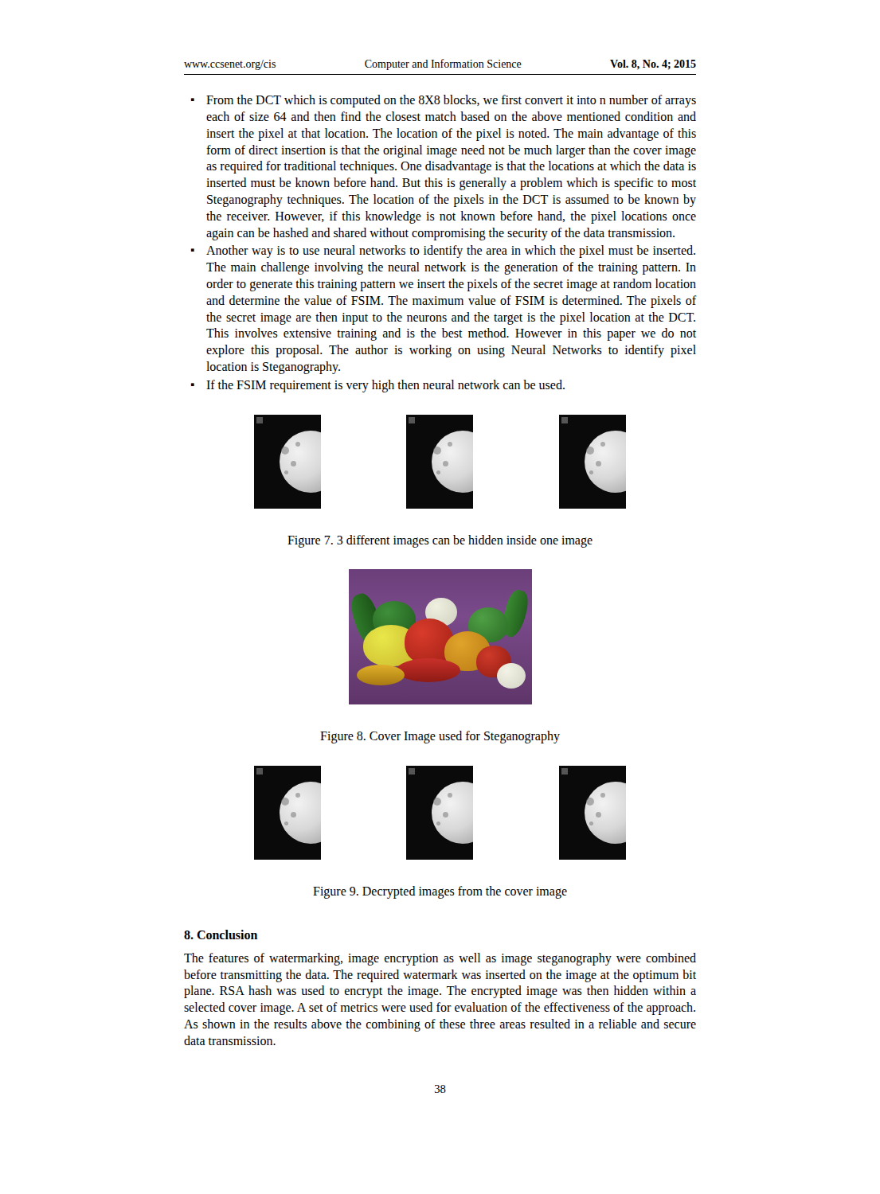www.ccsenet.org/cis
Computer and Information Science
Vol. 8, No. 4; 2015
From the DCT which is computed on the 8X8 blocks, we first convert it into n number of arrays each of size 64 and then find the closest match based on the above mentioned condition and insert the pixel at that location. The location of the pixel is noted. The main advantage of this form of direct insertion is that the original image need not be much larger than the cover image as required for traditional techniques. One disadvantage is that the locations at which the data is inserted must be known before hand. But this is generally a problem which is specific to most Steganography techniques. The location of the pixels in the DCT is assumed to be known by the receiver. However, if this knowledge is not known before hand, the pixel locations once again can be hashed and shared without compromising the security of the data transmission.
Another way is to use neural networks to identify the area in which the pixel must be inserted. The main challenge involving the neural network is the generation of the training pattern. In order to generate this training pattern we insert the pixels of the secret image at random location and determine the value of FSIM. The maximum value of FSIM is determined. The pixels of the secret image are then input to the neurons and the target is the pixel location at the DCT. This involves extensive training and is the best method. However in this paper we do not explore this proposal. The author is working on using Neural Networks to identify pixel location is Steganography.
If the FSIM requirement is very high then neural network can be used.
Figure 7. 3 different images can be hidden inside one image
Figure 8. Cover Image used for Steganography
Figure 9. Decrypted images from the cover image
8. Conclusion
The features of watermarking, image encryption as well as image steganography were combined before transmitting the data. The required watermark was inserted on the image at the optimum bit plane. RSA hash was used to encrypt the image. The encrypted image was then hidden within a selected cover image. A set of metrics were used for evaluation of the effectiveness of the approach. As shown in the results above the combining of these three areas resulted in a reliable and secure data transmission.
38